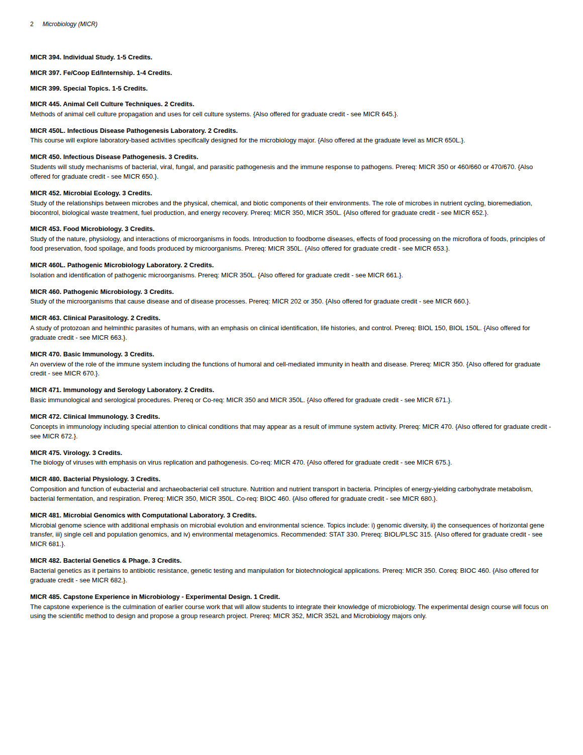2 Microbiology (MICR)
MICR 394. Individual Study. 1-5 Credits.
MICR 397. Fe/Coop Ed/Internship. 1-4 Credits.
MICR 399. Special Topics. 1-5 Credits.
MICR 445. Animal Cell Culture Techniques. 2 Credits.
Methods of animal cell culture propagation and uses for cell culture systems. {Also offered for graduate credit - see MICR 645.}.
MICR 450L. Infectious Disease Pathogenesis Laboratory. 2 Credits.
This course will explore laboratory-based activities specifically designed for the microbiology major. {Also offered at the graduate level as MICR 650L.}.
MICR 450. Infectious Disease Pathogenesis. 3 Credits.
Students will study mechanisms of bacterial, viral, fungal, and parasitic pathogenesis and the immune response to pathogens. Prereq: MICR 350 or 460/660 or 470/670. {Also offered for graduate credit - see MICR 650.}.
MICR 452. Microbial Ecology. 3 Credits.
Study of the relationships between microbes and the physical, chemical, and biotic components of their environments. The role of microbes in nutrient cycling, bioremediation, biocontrol, biological waste treatment, fuel production, and energy recovery. Prereq: MICR 350, MICR 350L. {Also offered for graduate credit - see MICR 652.}.
MICR 453. Food Microbiology. 3 Credits.
Study of the nature, physiology, and interactions of microorganisms in foods. Introduction to foodborne diseases, effects of food processing on the microflora of foods, principles of food preservation, food spoilage, and foods produced by microorganisms. Prereq: MICR 350L. {Also offered for graduate credit - see MICR 653.}.
MICR 460L. Pathogenic Microbiology Laboratory. 2 Credits.
Isolation and identification of pathogenic microorganisms. Prereq: MICR 350L. {Also offered for graduate credit - see MICR 661.}.
MICR 460. Pathogenic Microbiology. 3 Credits.
Study of the microorganisms that cause disease and of disease processes. Prereq: MICR 202 or 350. {Also offered for graduate credit - see MICR 660.}.
MICR 463. Clinical Parasitology. 2 Credits.
A study of protozoan and helminthic parasites of humans, with an emphasis on clinical identification, life histories, and control. Prereq: BIOL 150, BIOL 150L. {Also offered for graduate credit - see MICR 663.}.
MICR 470. Basic Immunology. 3 Credits.
An overview of the role of the immune system including the functions of humoral and cell-mediated immunity in health and disease. Prereq: MICR 350. {Also offered for graduate credit - see MICR 670.}.
MICR 471. Immunology and Serology Laboratory. 2 Credits.
Basic immunological and serological procedures. Prereq or Co-req: MICR 350 and MICR 350L. {Also offered for graduate credit - see MICR 671.}.
MICR 472. Clinical Immunology. 3 Credits.
Concepts in immunology including special attention to clinical conditions that may appear as a result of immune system activity. Prereq: MICR 470. {Also offered for graduate credit - see MICR 672.}.
MICR 475. Virology. 3 Credits.
The biology of viruses with emphasis on virus replication and pathogenesis. Co-req: MICR 470. {Also offered for graduate credit - see MICR 675.}.
MICR 480. Bacterial Physiology. 3 Credits.
Composition and function of eubacterial and archaeobacterial cell structure. Nutrition and nutrient transport in bacteria. Principles of energy-yielding carbohydrate metabolism, bacterial fermentation, and respiration. Prereq: MICR 350, MICR 350L. Co-req: BIOC 460. {Also offered for graduate credit - see MICR 680.}.
MICR 481. Microbial Genomics with Computational Laboratory. 3 Credits.
Microbial genome science with additional emphasis on microbial evolution and environmental science. Topics include: i) genomic diversity, ii) the consequences of horizontal gene transfer, iii) single cell and population genomics, and iv) environmental metagenomics. Recommended: STAT 330. Prereq: BIOL/PLSC 315. {Also offered for graduate credit - see MICR 681.}.
MICR 482. Bacterial Genetics & Phage. 3 Credits.
Bacterial genetics as it pertains to antibiotic resistance, genetic testing and manipulation for biotechnological applications. Prereq: MICR 350. Coreq: BIOC 460. {Also offered for graduate credit - see MICR 682.}.
MICR 485. Capstone Experience in Microbiology - Experimental Design. 1 Credit.
The capstone experience is the culmination of earlier course work that will allow students to integrate their knowledge of microbiology. The experimental design course will focus on using the scientific method to design and propose a group research project. Prereq: MICR 352, MICR 352L and Microbiology majors only.